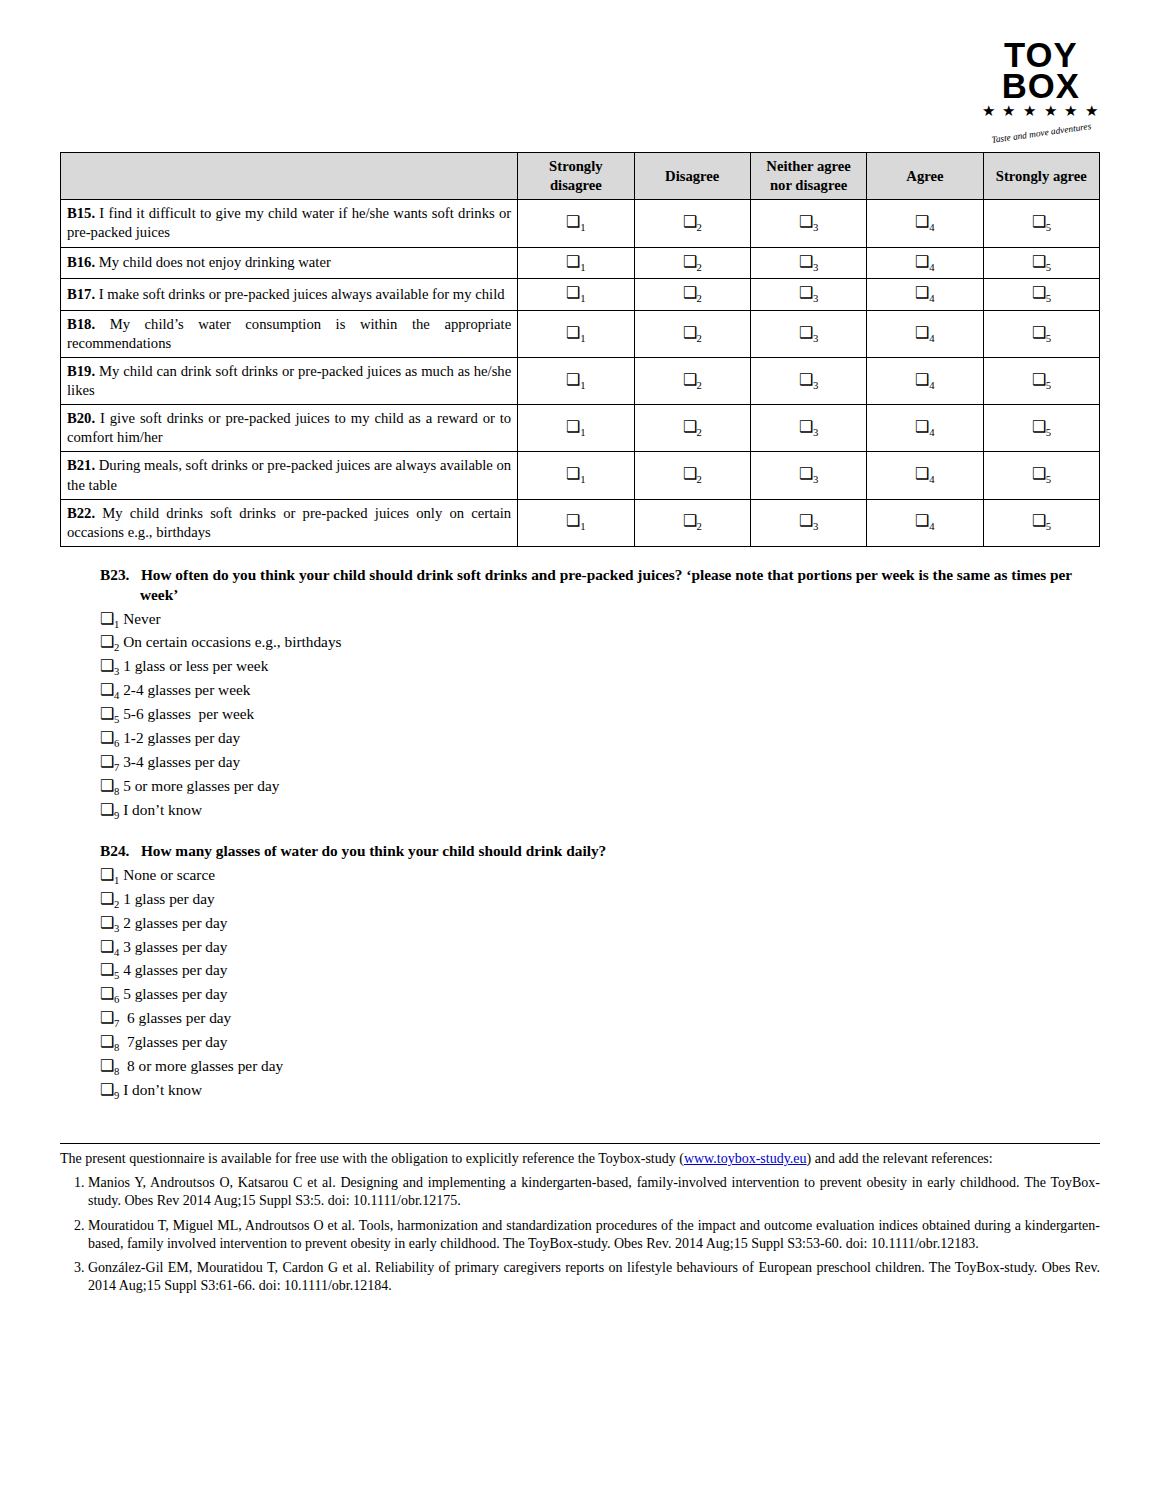TOY
BOX
★ ★ ★ ★ ★ ★
Taste and move adventures
| | Strongly disagree | Disagree | Neither agree nor disagree | Agree | Strongly agree |
| --- | --- | --- | --- | --- | --- |
| B15. I find it difficult to give my child water if he/she wants soft drinks or pre-packed juices | ❑ 1 | ❑ 2 | ❑ 3 | ❑ 4 | ❑ 5 |
| B16. My child does not enjoy drinking water | ❑ 1 | ❑ 2 | ❑ 3 | ❑ 4 | ❑ 5 |
| B17. I make soft drinks or pre-packed juices always available for my child | ❑ 1 | ❑ 2 | ❑ 3 | ❑ 4 | ❑ 5 |
| B18. My child’s water consumption is within the appropriate recommendations | ❑ 1 | ❑ 2 | ❑ 3 | ❑ 4 | ❑ 5 |
| B19. My child can drink soft drinks or pre-packed juices as much as he/she likes | ❑ 1 | ❑ 2 | ❑ 3 | ❑ 4 | ❑ 5 |
| B20. I give soft drinks or pre-packed juices to my child as a reward or to comfort him/her | ❑ 1 | ❑ 2 | ❑ 3 | ❑ 4 | ❑ 5 |
| B21. During meals, soft drinks or pre-packed juices are always available on the table | ❑ 1 | ❑ 2 | ❑ 3 | ❑ 4 | ❑ 5 |
| B22. My child drinks soft drinks or pre-packed juices only on certain occasions e.g., birthdays | ❑ 1 | ❑ 2 | ❑ 3 | ❑ 4 | ❑ 5 |
B23. How often do you think your child should drink soft drinks and pre-packed juices? ‘please note that portions per week is the same as times per week’
❑1 Never
❑2 On certain occasions e.g., birthdays
❑3 1 glass or less per week
❑4 2-4 glasses per week
❑5 5-6 glasses per week
❑6 1-2 glasses per day
❑7 3-4 glasses per day
❑8 5 or more glasses per day
❑9 I don’t know
B24. How many glasses of water do you think your child should drink daily?
❑1 None or scarce
❑2 1 glass per day
❑3 2 glasses per day
❑4 3 glasses per day
❑5 4 glasses per day
❑6 5 glasses per day
❑7 6 glasses per day
❑8 7glasses per day
❑8 8 or more glasses per day
❑9 I don’t know
The present questionnaire is available for free use with the obligation to explicitly reference the Toybox-study (www.toybox-study.eu) and add the relevant references:
Manios Y, Androutsos O, Katsarou C et al. Designing and implementing a kindergarten-based, family-involved intervention to prevent obesity in early childhood. The ToyBox-study. Obes Rev 2014 Aug;15 Suppl S3:5. doi: 10.1111/obr.12175.
Mouratidou T, Miguel ML, Androutsos O et al. Tools, harmonization and standardization procedures of the impact and outcome evaluation indices obtained during a kindergarten-based, family involved intervention to prevent obesity in early childhood. The ToyBox-study. Obes Rev. 2014 Aug;15 Suppl S3:53-60. doi: 10.1111/obr.12183.
González-Gil EM, Mouratidou T, Cardon G et al. Reliability of primary caregivers reports on lifestyle behaviours of European preschool children. The ToyBox-study. Obes Rev. 2014 Aug;15 Suppl S3:61-66. doi: 10.1111/obr.12184.